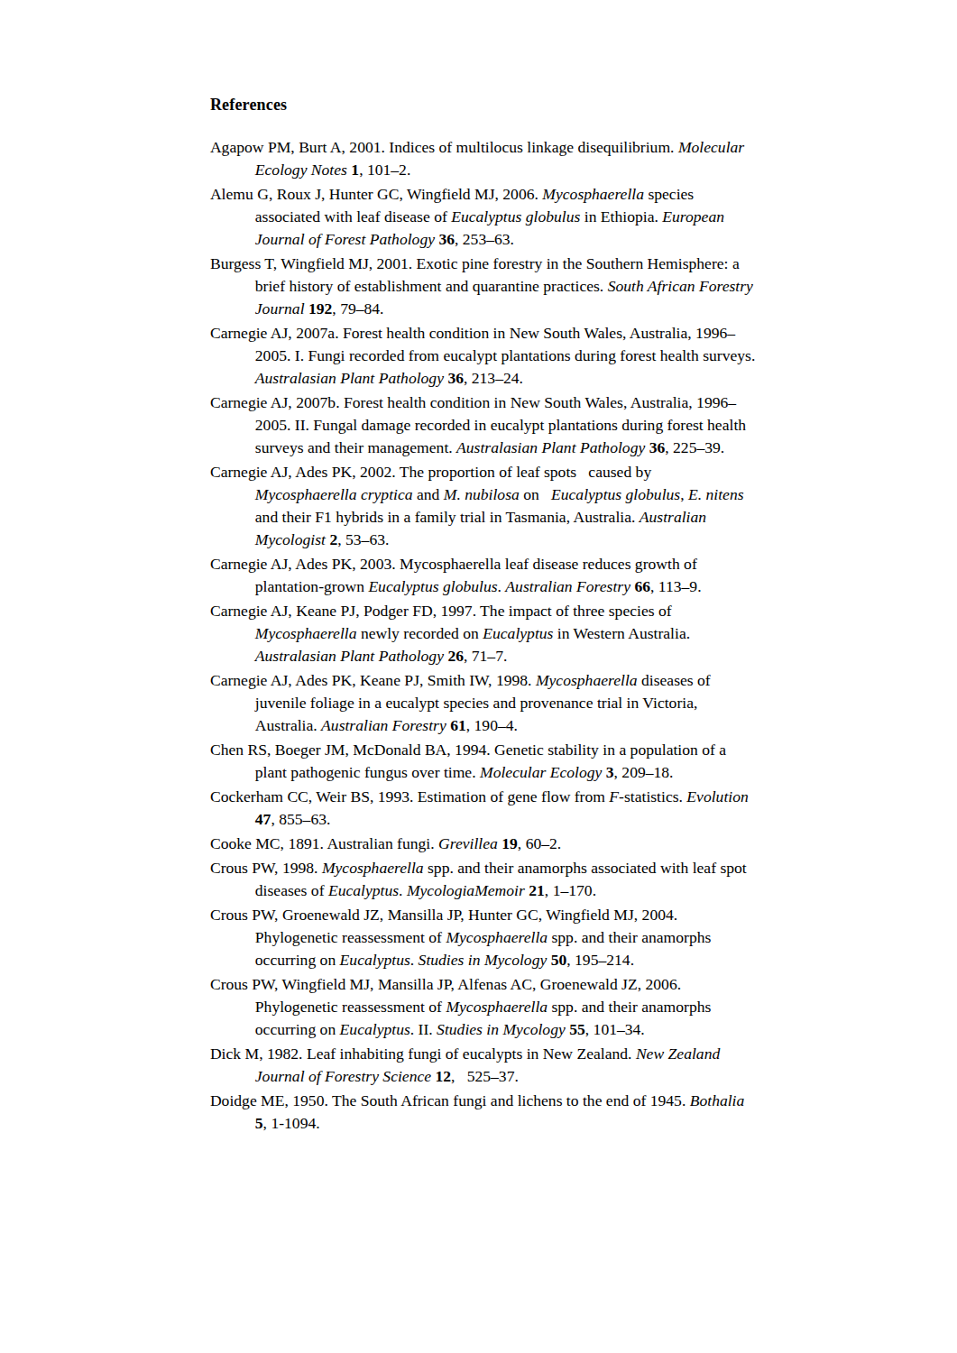References
Agapow PM, Burt A, 2001. Indices of multilocus linkage disequilibrium. Molecular Ecology Notes 1, 101–2.
Alemu G, Roux J, Hunter GC, Wingfield MJ, 2006. Mycosphaerella species associated with leaf disease of Eucalyptus globulus in Ethiopia. European Journal of Forest Pathology 36, 253–63.
Burgess T, Wingfield MJ, 2001. Exotic pine forestry in the Southern Hemisphere: a brief history of establishment and quarantine practices. South African Forestry Journal 192, 79–84.
Carnegie AJ, 2007a. Forest health condition in New South Wales, Australia, 1996–2005. I. Fungi recorded from eucalypt plantations during forest health surveys. Australasian Plant Pathology 36, 213–24.
Carnegie AJ, 2007b. Forest health condition in New South Wales, Australia, 1996–2005. II. Fungal damage recorded in eucalypt plantations during forest health surveys and their management. Australasian Plant Pathology 36, 225–39.
Carnegie AJ, Ades PK, 2002. The proportion of leaf spots caused by Mycosphaerella cryptica and M. nubilosa on Eucalyptus globulus, E. nitens and their F1 hybrids in a family trial in Tasmania, Australia. Australian Mycologist 2, 53–63.
Carnegie AJ, Ades PK, 2003. Mycosphaerella leaf disease reduces growth of plantation-grown Eucalyptus globulus. Australian Forestry 66, 113–9.
Carnegie AJ, Keane PJ, Podger FD, 1997. The impact of three species of Mycosphaerella newly recorded on Eucalyptus in Western Australia. Australasian Plant Pathology 26, 71–7.
Carnegie AJ, Ades PK, Keane PJ, Smith IW, 1998. Mycosphaerella diseases of juvenile foliage in a eucalypt species and provenance trial in Victoria, Australia. Australian Forestry 61, 190–4.
Chen RS, Boeger JM, McDonald BA, 1994. Genetic stability in a population of a plant pathogenic fungus over time. Molecular Ecology 3, 209–18.
Cockerham CC, Weir BS, 1993. Estimation of gene flow from F-statistics. Evolution 47, 855–63.
Cooke MC, 1891. Australian fungi. Grevillea 19, 60–2.
Crous PW, 1998. Mycosphaerella spp. and their anamorphs associated with leaf spot diseases of Eucalyptus. MycologiaMemoir 21, 1–170.
Crous PW, Groenewald JZ, Mansilla JP, Hunter GC, Wingfield MJ, 2004. Phylogenetic reassessment of Mycosphaerella spp. and their anamorphs occurring on Eucalyptus. Studies in Mycology 50, 195–214.
Crous PW, Wingfield MJ, Mansilla JP, Alfenas AC, Groenewald JZ, 2006. Phylogenetic reassessment of Mycosphaerella spp. and their anamorphs occurring on Eucalyptus. II. Studies in Mycology 55, 101–34.
Dick M, 1982. Leaf inhabiting fungi of eucalypts in New Zealand. New Zealand Journal of Forestry Science 12, 525–37.
Doidge ME, 1950. The South African fungi and lichens to the end of 1945. Bothalia 5, 1-1094.